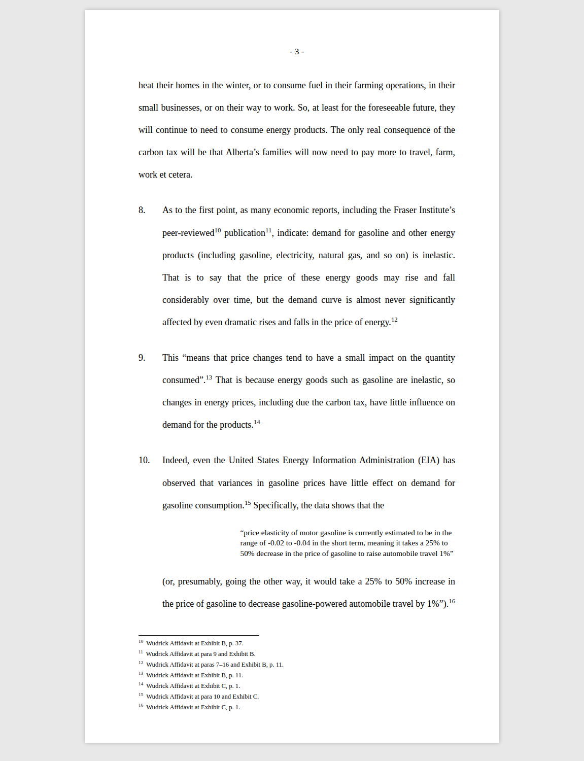- 3 -
heat their homes in the winter, or to consume fuel in their farming operations, in their small businesses, or on their way to work. So, at least for the foreseeable future, they will continue to need to consume energy products. The only real consequence of the carbon tax will be that Alberta’s families will now need to pay more to travel, farm, work et cetera.
8. As to the first point, as many economic reports, including the Fraser Institute’s peer-reviewed10 publication11, indicate: demand for gasoline and other energy products (including gasoline, electricity, natural gas, and so on) is inelastic. That is to say that the price of these energy goods may rise and fall considerably over time, but the demand curve is almost never significantly affected by even dramatic rises and falls in the price of energy.12
9. This “means that price changes tend to have a small impact on the quantity consumed”.13 That is because energy goods such as gasoline are inelastic, so changes in energy prices, including due the carbon tax, have little influence on demand for the products.14
10. Indeed, even the United States Energy Information Administration (EIA) has observed that variances in gasoline prices have little effect on demand for gasoline consumption.15 Specifically, the data shows that the
“price elasticity of motor gasoline is currently estimated to be in the range of -0.02 to -0.04 in the short term, meaning it takes a 25% to 50% decrease in the price of gasoline to raise automobile travel 1%”
(or, presumably, going the other way, it would take a 25% to 50% increase in the price of gasoline to decrease gasoline-powered automobile travel by 1%”).16
10 Wudrick Affidavit at Exhibit B, p. 37.
11 Wudrick Affidavit at para 9 and Exhibit B.
12 Wudrick Affidavit at paras 7–16 and Exhibit B, p. 11.
13 Wudrick Affidavit at Exhibit B, p. 11.
14 Wudrick Affidavit at Exhibit C, p. 1.
15 Wudrick Affidavit at para 10 and Exhibit C.
16 Wudrick Affidavit at Exhibit C, p. 1.